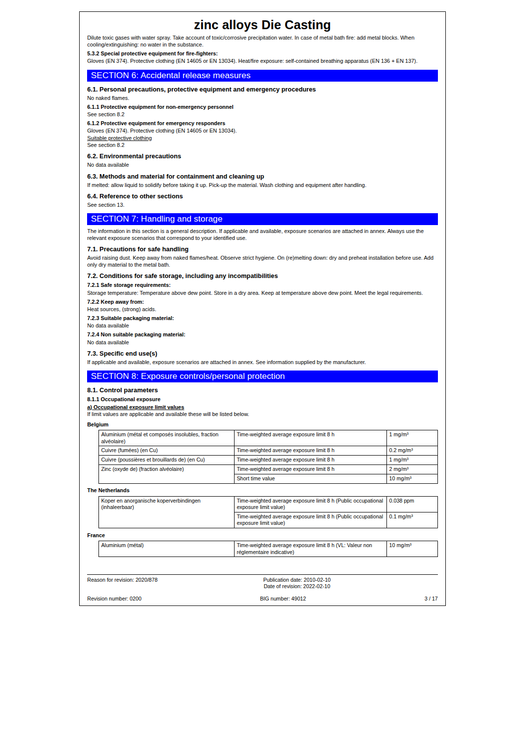zinc alloys Die Casting
Dilute toxic gases with water spray. Take account of toxic/corrosive precipitation water. In case of metal bath fire: add metal blocks. When cooling/extinguishing: no water in the substance.
5.3.2 Special protective equipment for fire-fighters:
Gloves (EN 374). Protective clothing (EN 14605 or EN 13034). Heat/fire exposure: self-contained breathing apparatus (EN 136 + EN 137).
SECTION 6: Accidental release measures
6.1. Personal precautions, protective equipment and emergency procedures
No naked flames.
6.1.1 Protective equipment for non-emergency personnel
See section 8.2
6.1.2 Protective equipment for emergency responders
Gloves (EN 374). Protective clothing (EN 14605 or EN 13034).
Suitable protective clothing
See section 8.2
6.2. Environmental precautions
No data available
6.3. Methods and material for containment and cleaning up
If melted: allow liquid to solidify before taking it up. Pick-up the material. Wash clothing and equipment after handling.
6.4. Reference to other sections
See section 13.
SECTION 7: Handling and storage
The information in this section is a general description. If applicable and available, exposure scenarios are attached in annex. Always use the relevant exposure scenarios that correspond to your identified use.
7.1. Precautions for safe handling
Avoid raising dust. Keep away from naked flames/heat. Observe strict hygiene. On (re)melting down: dry and preheat installation before use. Add only dry material to the metal bath.
7.2. Conditions for safe storage, including any incompatibilities
7.2.1 Safe storage requirements:
Storage temperature: Temperature above dew point. Store in a dry area. Keep at temperature above dew point. Meet the legal requirements.
7.2.2 Keep away from:
Heat sources, (strong) acids.
7.2.3 Suitable packaging material:
No data available
7.2.4 Non suitable packaging material:
No data available
7.3. Specific end use(s)
If applicable and available, exposure scenarios are attached in annex. See information supplied by the manufacturer.
SECTION 8: Exposure controls/personal protection
8.1. Control parameters
8.1.1 Occupational exposure
a) Occupational exposure limit values
If limit values are applicable and available these will be listed below.
Belgium
| Aluminium (métal et composés insolubles, fraction alvéolaire) | Time-weighted average exposure limit 8 h | 1 mg/m³ |
| Cuivre (fumées) (en Cu) | Time-weighted average exposure limit 8 h | 0.2 mg/m³ |
| Cuivre (poussières et brouillards de) (en Cu) | Time-weighted average exposure limit 8 h | 1 mg/m³ |
| Zinc (oxyde de) (fraction alvéolaire) | Time-weighted average exposure limit 8 h | 2 mg/m³ |
| Short time value | 10 mg/m³ |
The Netherlands
| Koper en anorganische koperverbindingen (inhaleerbaar) | Time-weighted average exposure limit 8 h (Public occupational exposure limit value) | 0.038 ppm |
| Time-weighted average exposure limit 8 h (Public occupational exposure limit value) | 0.1 mg/m³ |
France
| Aluminium (métal) | Time-weighted average exposure limit 8 h (VL: Valeur non réglementaire indicative) | 10 mg/m³ |
Reason for revision: 2020/878
Publication date: 2010-02-10
Date of revision: 2022-02-10
Revision number: 0200
BIG number: 49012
3 / 17